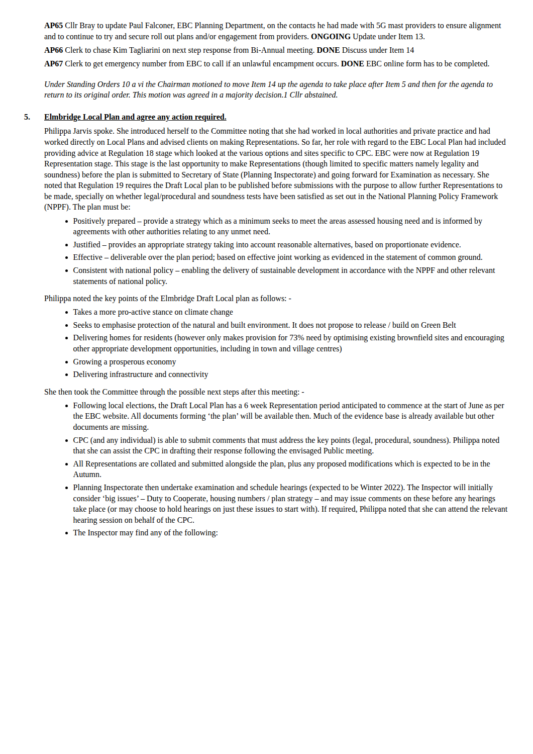AP65 Cllr Bray to update Paul Falconer, EBC Planning Department, on the contacts he had made with 5G mast providers to ensure alignment and to continue to try and secure roll out plans and/or engagement from providers. ONGOING Update under Item 13.
AP66 Clerk to chase Kim Tagliarini on next step response from Bi-Annual meeting. DONE Discuss under Item 14
AP67 Clerk to get emergency number from EBC to call if an unlawful encampment occurs. DONE EBC online form has to be completed.
Under Standing Orders 10 a vi the Chairman motioned to move Item 14 up the agenda to take place after Item 5 and then for the agenda to return to its original order. This motion was agreed in a majority decision.1 Cllr abstained.
5. Elmbridge Local Plan and agree any action required.
Philippa Jarvis spoke. She introduced herself to the Committee noting that she had worked in local authorities and private practice and had worked directly on Local Plans and advised clients on making Representations. So far, her role with regard to the EBC Local Plan had included providing advice at Regulation 18 stage which looked at the various options and sites specific to CPC. EBC were now at Regulation 19 Representation stage. This stage is the last opportunity to make Representations (though limited to specific matters namely legality and soundness) before the plan is submitted to Secretary of State (Planning Inspectorate) and going forward for Examination as necessary. She noted that Regulation 19 requires the Draft Local plan to be published before submissions with the purpose to allow further Representations to be made, specially on whether legal/procedural and soundness tests have been satisfied as set out in the National Planning Policy Framework (NPPF). The plan must be:
Positively prepared – provide a strategy which as a minimum seeks to meet the areas assessed housing need and is informed by agreements with other authorities relating to any unmet need.
Justified – provides an appropriate strategy taking into account reasonable alternatives, based on proportionate evidence.
Effective – deliverable over the plan period; based on effective joint working as evidenced in the statement of common ground.
Consistent with national policy – enabling the delivery of sustainable development in accordance with the NPPF and other relevant statements of national policy.
Philippa noted the key points of the Elmbridge Draft Local plan as follows: -
Takes a more pro-active stance on climate change
Seeks to emphasise protection of the natural and built environment. It does not propose to release / build on Green Belt
Delivering homes for residents (however only makes provision for 73% need by optimising existing brownfield sites and encouraging other appropriate development opportunities, including in town and village centres)
Growing a prosperous economy
Delivering infrastructure and connectivity
She then took the Committee through the possible next steps after this meeting: -
Following local elections, the Draft Local Plan has a 6 week Representation period anticipated to commence at the start of June as per the EBC website. All documents forming ‘the plan’ will be available then. Much of the evidence base is already available but other documents are missing.
CPC (and any individual) is able to submit comments that must address the key points (legal, procedural, soundness). Philippa noted that she can assist the CPC in drafting their response following the envisaged Public meeting.
All Representations are collated and submitted alongside the plan, plus any proposed modifications which is expected to be in the Autumn.
Planning Inspectorate then undertake examination and schedule hearings (expected to be Winter 2022). The Inspector will initially consider ‘big issues’ – Duty to Cooperate, housing numbers / plan strategy – and may issue comments on these before any hearings take place (or may choose to hold hearings on just these issues to start with). If required, Philippa noted that she can attend the relevant hearing session on behalf of the CPC.
The Inspector may find any of the following: